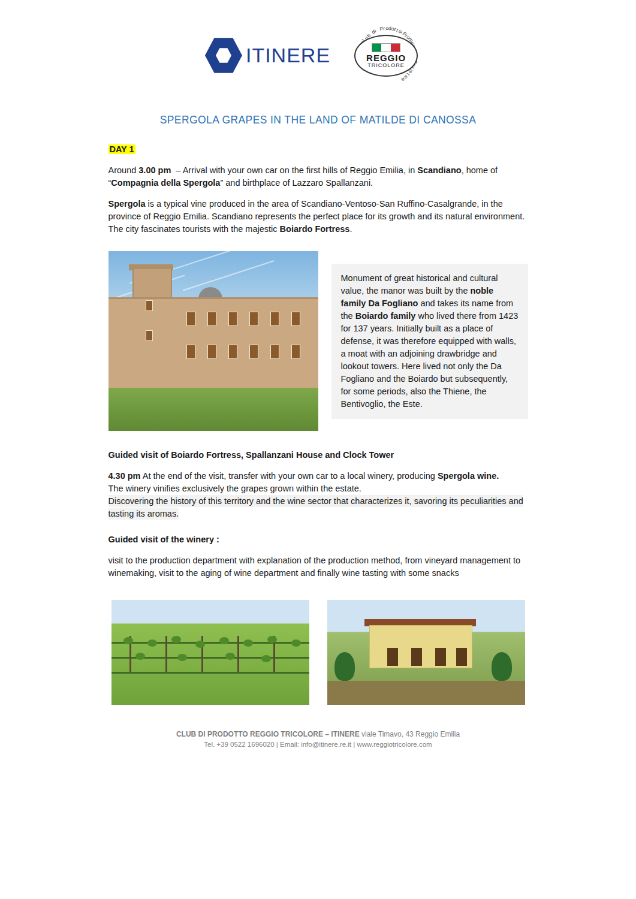ITINERE
C l u b d i P r o d o t t o - P r o m o z i o n e T u r i s t i c a
REGGIO
TRICOLORE
SPERGOLA GRAPES IN THE LAND OF MATILDE DI CANOSSA
DAY 1
Around 3.00 pm – Arrival with your own car on the first hills of Reggio Emilia, in Scandiano, home of “Compagnia della Spergola” and birthplace of Lazzaro Spallanzani.
Spergola is a typical vine produced in the area of Scandiano-Ventoso-San Ruffino-Casalgrande, in the province of Reggio Emilia. Scandiano represents the perfect place for its growth and its natural environment. The city fascinates tourists with the majestic Boiardo Fortress.
Monument of great historical and cultural value, the manor was built by the noble family Da Fogliano and takes its name from the Boiardo family who lived there from 1423 for 137 years. Initially built as a place of defense, it was therefore equipped with walls, a moat with an adjoining drawbridge and lookout towers. Here lived not only the Da Fogliano and the Boiardo but subsequently, for some periods, also the Thiene, the Bentivoglio, the Este.
Guided visit of Boiardo Fortress, Spallanzani House and Clock Tower
4.30 pm At the end of the visit, transfer with your own car to a local winery, producing Spergola wine.
The winery vinifies exclusively the grapes grown within the estate.
Discovering the history of this territory and the wine sector that characterizes it, savoring its peculiarities and tasting its aromas.
Guided visit of the winery :
visit to the production department with explanation of the production method, from vineyard management to winemaking, visit to the aging of wine department and finally wine tasting with some snacks
CLUB DI PRODOTTO REGGIO TRICOLORE – ITINERE viale Timavo, 43 Reggio Emilia
Tel. +39 0522 1696020 | Email: info@itinere.re.it | www.reggiotricolore.com